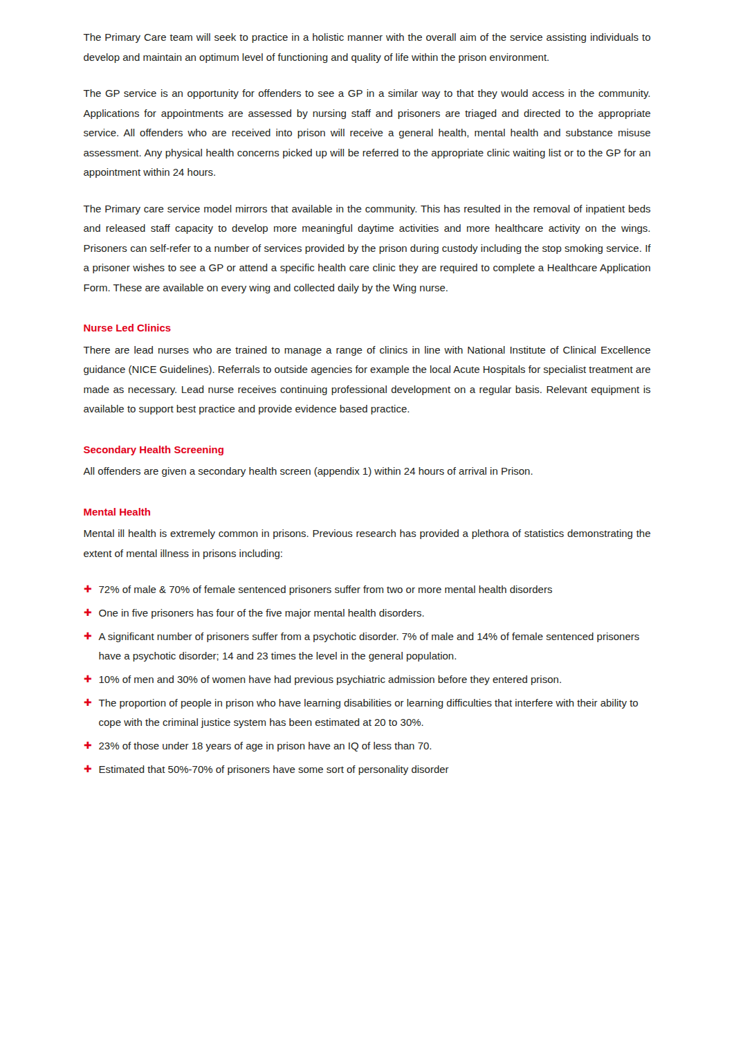The Primary Care team will seek to practice in a holistic manner with the overall aim of the service assisting individuals to develop and maintain an optimum level of functioning and quality of life within the prison environment.
The GP service is an opportunity for offenders to see a GP in a similar way to that they would access in the community. Applications for appointments are assessed by nursing staff and prisoners are triaged and directed to the appropriate service. All offenders who are received into prison will receive a general health, mental health and substance misuse assessment. Any physical health concerns picked up will be referred to the appropriate clinic waiting list or to the GP for an appointment within 24 hours.
The Primary care service model mirrors that available in the community. This has resulted in the removal of inpatient beds and released staff capacity to develop more meaningful daytime activities and more healthcare activity on the wings. Prisoners can self-refer to a number of services provided by the prison during custody including the stop smoking service. If a prisoner wishes to see a GP or attend a specific health care clinic they are required to complete a Healthcare Application Form. These are available on every wing and collected daily by the Wing nurse.
Nurse Led Clinics
There are lead nurses who are trained to manage a range of clinics in line with National Institute of Clinical Excellence guidance (NICE Guidelines). Referrals to outside agencies for example the local Acute Hospitals for specialist treatment are made as necessary. Lead nurse receives continuing professional development on a regular basis. Relevant equipment is available to support best practice and provide evidence based practice.
Secondary Health Screening
All offenders are given a secondary health screen (appendix 1) within 24 hours of arrival in Prison.
Mental Health
Mental ill health is extremely common in prisons. Previous research has provided a plethora of statistics demonstrating the extent of mental illness in prisons including:
72% of male & 70% of female sentenced prisoners suffer from two or more mental health disorders
One in five prisoners has four of the five major mental health disorders.
A significant number of prisoners suffer from a psychotic disorder. 7% of male and 14% of female sentenced prisoners have a psychotic disorder; 14 and 23 times the level in the general population.
10% of men and 30% of women have had previous psychiatric admission before they entered prison.
The proportion of people in prison who have learning disabilities or learning difficulties that interfere with their ability to cope with the criminal justice system has been estimated at 20 to 30%.
23% of those under 18 years of age in prison have an IQ of less than 70.
Estimated that 50%-70% of prisoners have some sort of personality disorder